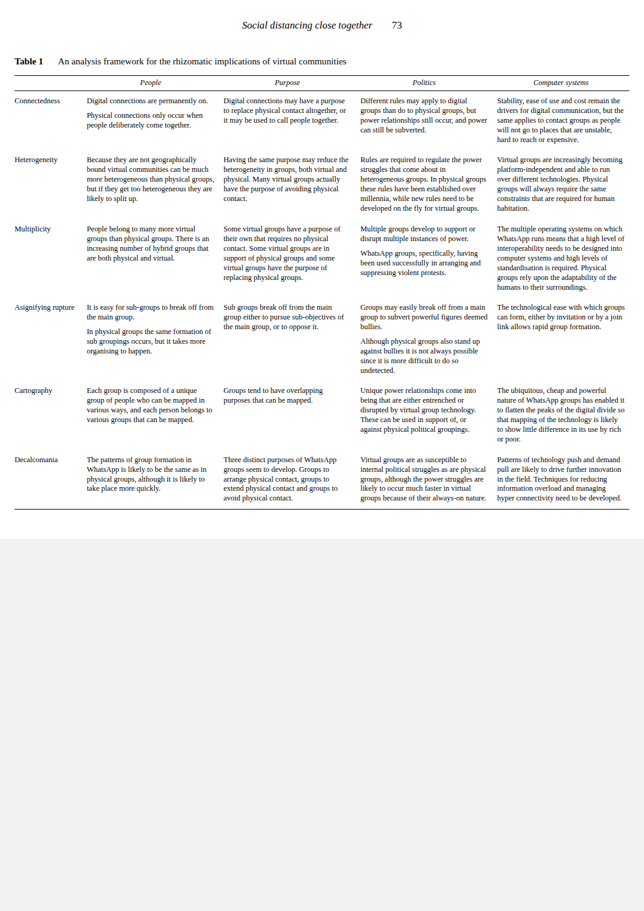Social distancing close together 73
Table 1 An analysis framework for the rhizomatic implications of virtual communities
| | People | Purpose | Politics | Computer systems |
| --- | --- | --- | --- | --- |
| Connectedness | Digital connections are permanently on. Physical connections only occur when people deliberately come together. | Digital connections may have a purpose to replace physical contact altogether, or it may be used to call people together. | Different rules may apply to digital groups than do to physical groups, but power relationships still occur, and power can still be subverted. | Stability, ease of use and cost remain the drivers for digital communication, but the same applies to contact groups as people will not go to places that are unstable, hard to reach or expensive. |
| Heterogeneity | Because they are not geographically bound virtual communities can be much more heterogeneous than physical groups, but if they get too heterogeneous they are likely to split up. | Having the same purpose may reduce the heterogeneity in groups, both virtual and physical. Many virtual groups actually have the purpose of avoiding physical contact. | Rules are required to regulate the power struggles that come about in heterogeneous groups. In physical groups these rules have been established over millennia, while new rules need to be developed on the fly for virtual groups. | Virtual groups are increasingly becoming platform-independent and able to run over different technologies. Physical groups will always require the same constraints that are required for human habitation. |
| Multiplicity | People belong to many more virtual groups than physical groups. There is an increasing number of hybrid groups that are both physical and virtual. | Some virtual groups have a purpose of their own that requires no physical contact. Some virtual groups are in support of physical groups and some virtual groups have the purpose of replacing physical groups. | Multiple groups develop to support or disrupt multiple instances of power. WhatsApp groups, specifically, having been used successfully in arranging and suppressing violent protests. | The multiple operating systems on which WhatsApp runs means that a high level of interoperability needs to be designed into computer systems and high levels of standardisation is required. Physical groups rely upon the adaptability of the humans to their surroundings. |
| Asignifying rupture | It is easy for sub-groups to break off from the main group. In physical groups the same formation of sub groupings occurs, but it takes more organising to happen. | Sub groups break off from the main group either to pursue sub-objectives of the main group, or to oppose it. | Groups may easily break off from a main group to subvert powerful figures deemed bullies. Although physical groups also stand up against bullies it is not always possible since it is more difficult to do so undetected. | The technological ease with which groups can form, either by invitation or by a join link allows rapid group formation. |
| Cartography | Each group is composed of a unique group of people who can be mapped in various ways, and each person belongs to various groups that can be mapped. | Groups tend to have overlapping purposes that can be mapped. | Unique power relationships come into being that are either entrenched or disrupted by virtual group technology. These can be used in support of, or against physical political groupings. | The ubiquitous, cheap and powerful nature of WhatsApp groups has enabled it to flatten the peaks of the digital divide so that mapping of the technology is likely to show little difference in its use by rich or poor. |
| Decalcomania | The patterns of group formation in WhatsApp is likely to be the same as in physical groups, although it is likely to take place more quickly. | Three distinct purposes of WhatsApp groups seem to develop. Groups to arrange physical contact, groups to extend physical contact and groups to avoid physical contact. | Virtual groups are as susceptible to internal political struggles as are physical groups, although the power struggles are likely to occur much faster in virtual groups because of their always-on nature. | Patterns of technology push and demand pull are likely to drive further innovation in the field. Techniques for reducing information overload and managing hyper connectivity need to be developed. |